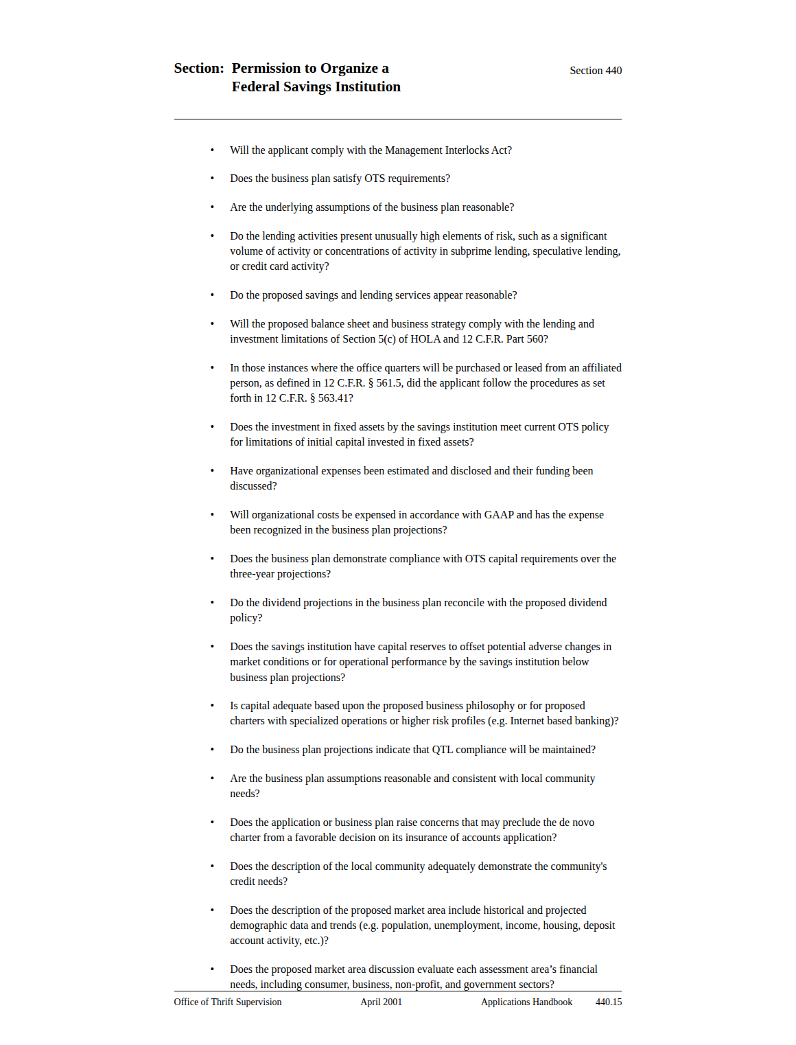Section: Permission to Organize a
Federal Savings Institution
Section 440
Will the applicant comply with the Management Interlocks Act?
Does the business plan satisfy OTS requirements?
Are the underlying assumptions of the business plan reasonable?
Do the lending activities present unusually high elements of risk, such as a significant volume of activity or concentrations of activity in subprime lending, speculative lending, or credit card activity?
Do the proposed savings and lending services appear reasonable?
Will the proposed balance sheet and business strategy comply with the lending and investment limitations of Section 5(c) of HOLA and 12 C.F.R. Part 560?
In those instances where the office quarters will be purchased or leased from an affiliated person, as defined in 12 C.F.R. § 561.5, did the applicant follow the procedures as set forth in 12 C.F.R. § 563.41?
Does the investment in fixed assets by the savings institution meet current OTS policy for limitations of initial capital invested in fixed assets?
Have organizational expenses been estimated and disclosed and their funding been discussed?
Will organizational costs be expensed in accordance with GAAP and has the expense been recognized in the business plan projections?
Does the business plan demonstrate compliance with OTS capital requirements over the three-year projections?
Do the dividend projections in the business plan reconcile with the proposed dividend policy?
Does the savings institution have capital reserves to offset potential adverse changes in market conditions or for operational performance by the savings institution below business plan projections?
Is capital adequate based upon the proposed business philosophy or for proposed charters with specialized operations or higher risk profiles (e.g. Internet based banking)?
Do the business plan projections indicate that QTL compliance will be maintained?
Are the business plan assumptions reasonable and consistent with local community needs?
Does the application or business plan raise concerns that may preclude the de novo charter from a favorable decision on its insurance of accounts application?
Does the description of the local community adequately demonstrate the community's credit needs?
Does the description of the proposed market area include historical and projected demographic data and trends (e.g. population, unemployment, income, housing, deposit account activity, etc.)?
Does the proposed market area discussion evaluate each assessment area’s financial needs, including consumer, business, non-profit, and government sectors?
Office of Thrift Supervision
April 2001
Applications Handbook440.15